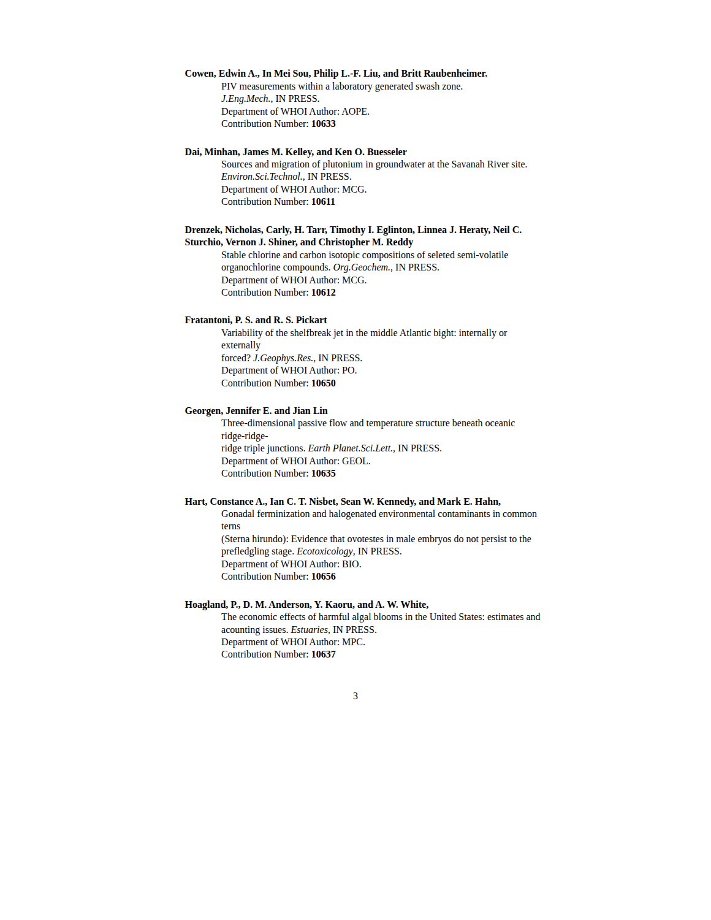Cowen, Edwin A., In Mei Sou, Philip L.-F. Liu, and Britt Raubenheimer.
PIV measurements within a laboratory generated swash zone. J.Eng.Mech., IN PRESS. Department of WHOI Author: AOPE. Contribution Number: 10633
Dai, Minhan, James M. Kelley, and Ken O. Buesseler
Sources and migration of plutonium in groundwater at the Savanah River site. Environ.Sci.Technol., IN PRESS. Department of WHOI Author: MCG. Contribution Number: 10611
Drenzek, Nicholas, Carly, H. Tarr, Timothy I. Eglinton, Linnea J. Heraty, Neil C. Sturchio, Vernon J. Shiner, and Christopher M. Reddy
Stable chlorine and carbon isotopic compositions of seleted semi-volatile organochlorine compounds. Org.Geochem., IN PRESS. Department of WHOI Author: MCG. Contribution Number: 10612
Fratantoni, P. S. and R. S. Pickart
Variability of the shelfbreak jet in the middle Atlantic bight: internally or externally forced? J.Geophys.Res., IN PRESS. Department of WHOI Author: PO. Contribution Number: 10650
Georgen, Jennifer E. and Jian Lin
Three-dimensional passive flow and temperature structure beneath oceanic ridge-ridge- ridge triple junctions. Earth Planet.Sci.Lett., IN PRESS. Department of WHOI Author: GEOL. Contribution Number: 10635
Hart, Constance A., Ian C. T. Nisbet, Sean W. Kennedy, and Mark E. Hahn,
Gonadal ferminization and halogenated environmental contaminants in common terns (Sterna hirundo): Evidence that ovotestes in male embryos do not persist to the prefledgling stage. Ecotoxicology, IN PRESS. Department of WHOI Author: BIO. Contribution Number: 10656
Hoagland, P., D. M. Anderson, Y. Kaoru, and A. W. White,
The economic effects of harmful algal blooms in the United States: estimates and acounting issues. Estuaries, IN PRESS. Department of WHOI Author: MPC. Contribution Number: 10637
3